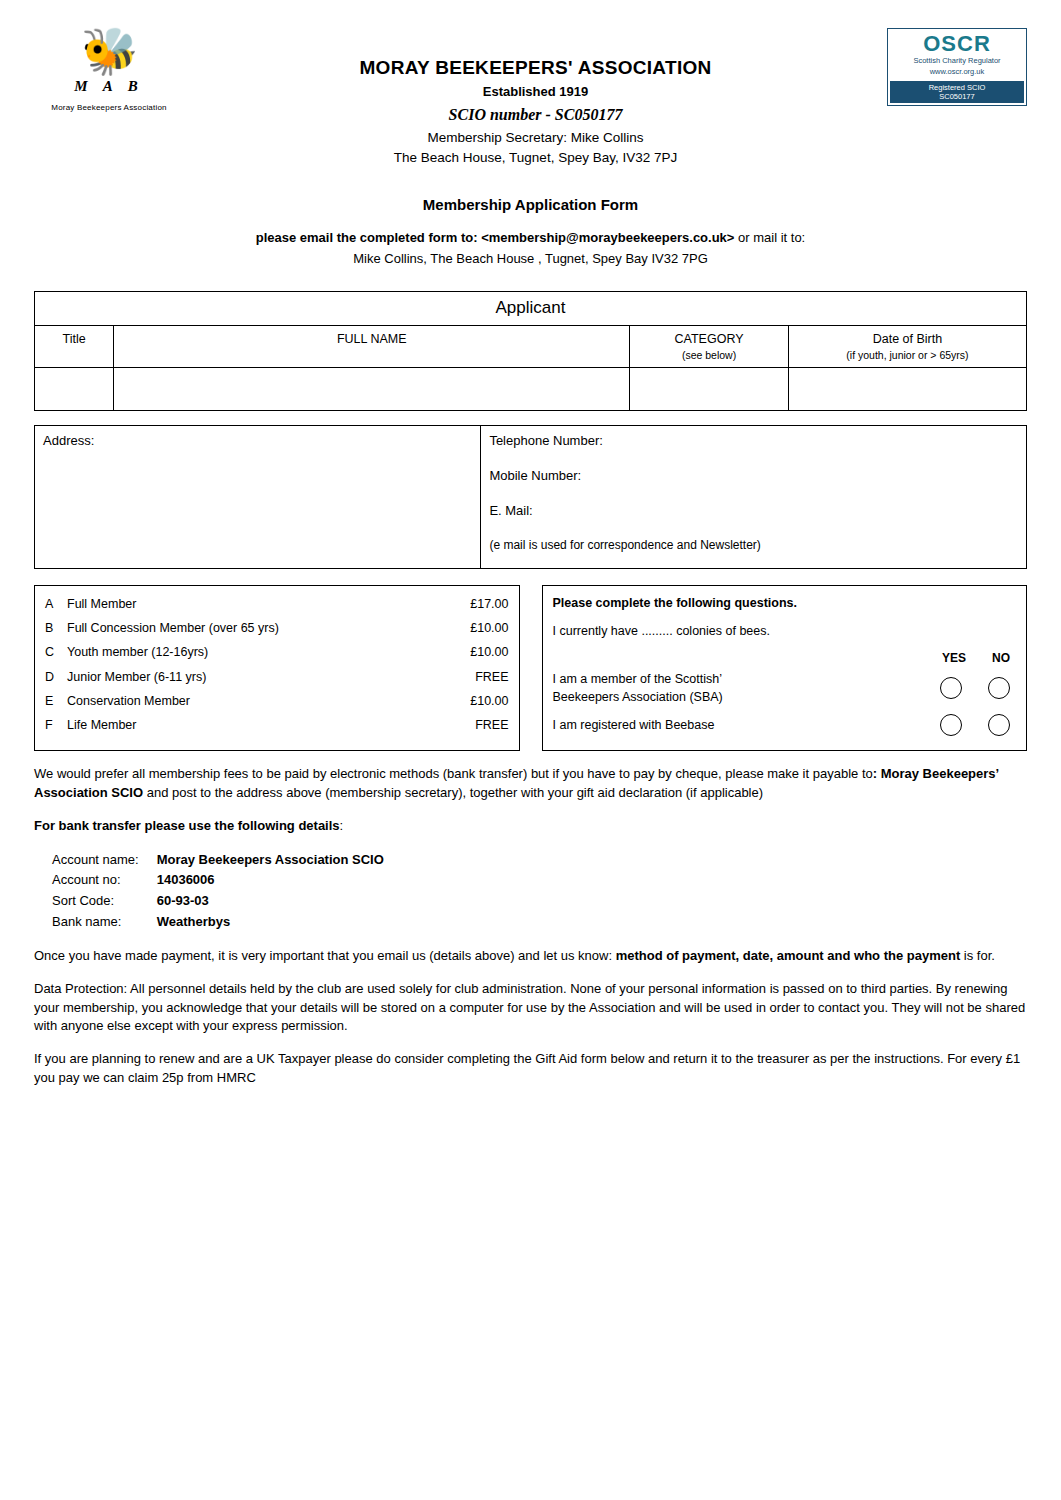🐝
M A B
Moray Beekeepers Association
MORAY BEEKEEPERS' ASSOCIATION
Established 1919
SCIO number - SC050177
Membership Secretary: Mike Collins
The Beach House, Tugnet, Spey Bay, IV32 7PJ
OSCR
Scottish Charity Regulator
www.oscr.org.uk
Registered SCIO
SC050177
Membership Application Form
please email the completed form to: <membership@moraybeekeepers.co.uk> or mail it to:
Mike Collins, The Beach House , Tugnet, Spey Bay IV32 7PG
| Applicant |
| Title | FULL NAME | CATEGORY (see below) | Date of Birth (if youth, junior or > 65yrs) |
| Address: | Telephone Number: Mobile Number: E. Mail: (e mail is used for correspondence and Newsletter) |
| A | Full Member | £17.00 |
| B | Full Concession Member (over 65 yrs) | £10.00 |
| C | Youth member (12-16yrs) | £10.00 |
| D | Junior Member (6-11 yrs) | FREE |
| E | Conservation Member | £10.00 |
| F | Life Member | FREE |
Please complete the following questions.
I currently have ......... colonies of bees.
YES NO
I am a member of the Scottish’
Beekeepers Association (SBA)
I am registered with Beebase
We would prefer all membership fees to be paid by electronic methods (bank transfer) but if you have to pay by cheque, please make it payable to: Moray Beekeepers’ Association SCIO and post to the address above (membership secretary), together with your gift aid declaration (if applicable)
For bank transfer please use the following details:
| Account name: | Moray Beekeepers Association SCIO |
| Account no: | 14036006 |
| Sort Code: | 60-93-03 |
| Bank name: | Weatherbys |
Once you have made payment, it is very important that you email us (details above) and let us know: method of payment, date, amount and who the payment is for.
Data Protection: All personnel details held by the club are used solely for club administration. None of your personal information is passed on to third parties. By renewing your membership, you acknowledge that your details will be stored on a computer for use by the Association and will be used in order to contact you. They will not be shared with anyone else except with your express permission.
If you are planning to renew and are a UK Taxpayer please do consider completing the Gift Aid form below and return it to the treasurer as per the instructions. For every £1 you pay we can claim 25p from HMRC